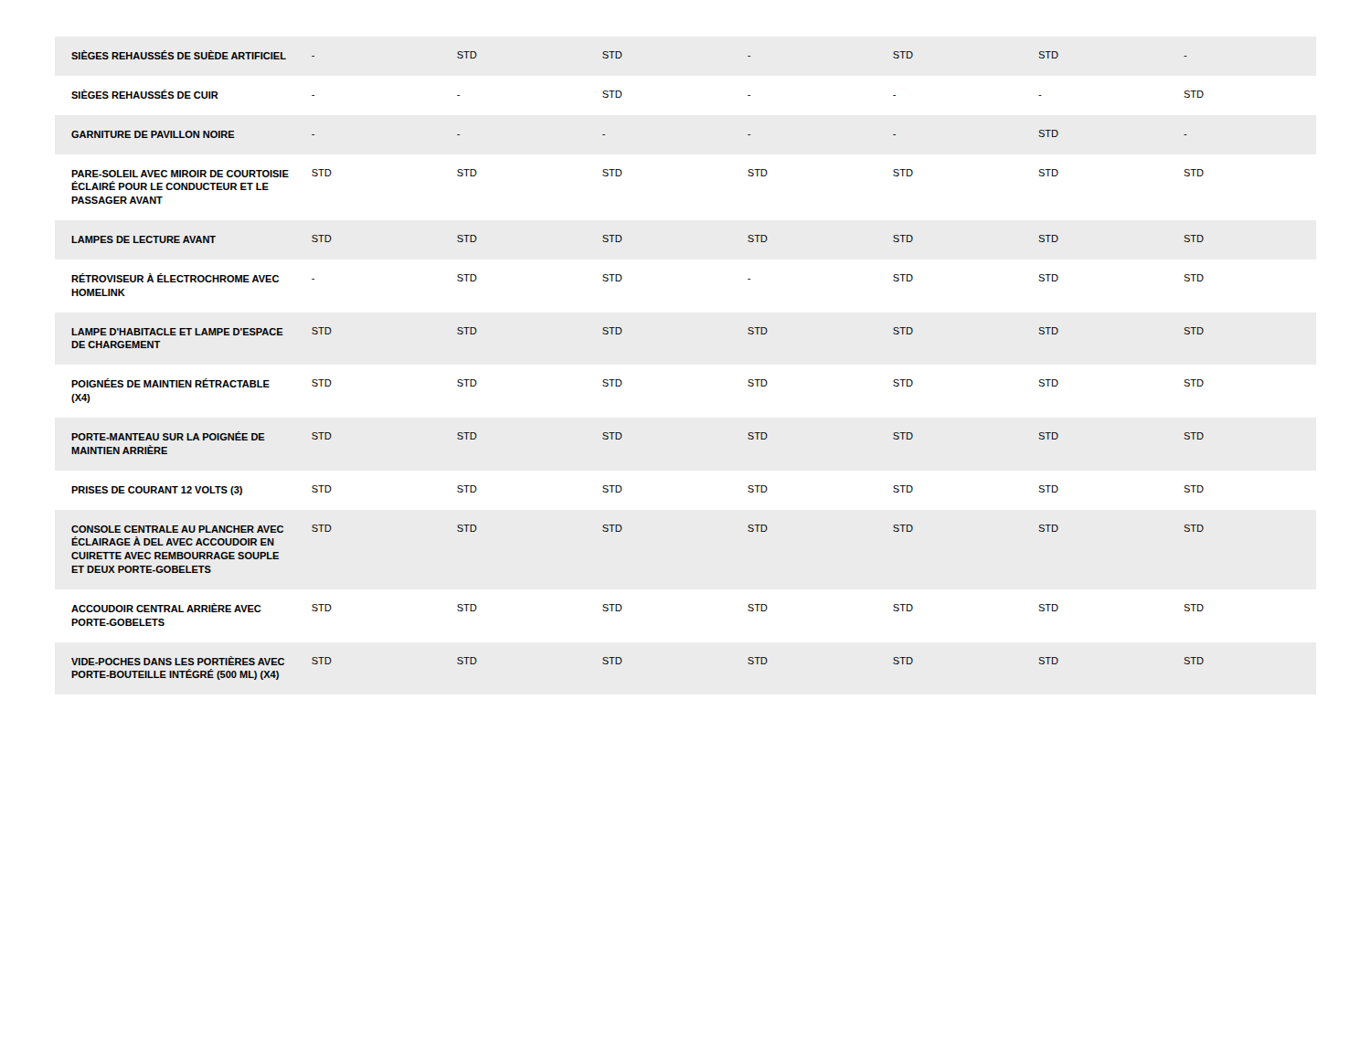| Sièges rehaussés de suède artificiel | - | STD | STD | - | STD | STD | - |
| Sièges rehaussés de cuir | - | - | STD | - | - | - | STD |
| Garniture de pavillon noire | - | - | - | - | - | STD | - |
| Pare-soleil avec miroir de courtoisie éclairé pour le conducteur et le passager avant | STD | STD | STD | STD | STD | STD | STD |
| Lampes de lecture avant | STD | STD | STD | STD | STD | STD | STD |
| Rétroviseur à électrochrome avec HomeLink | - | STD | STD | - | STD | STD | STD |
| Lampe d'habitacle et lampe d'espace de chargement | STD | STD | STD | STD | STD | STD | STD |
| Poignées de maintien rétractable (x4) | STD | STD | STD | STD | STD | STD | STD |
| Porte-manteau sur la poignée de maintien arrière | STD | STD | STD | STD | STD | STD | STD |
| Prises de courant 12 volts (3) | STD | STD | STD | STD | STD | STD | STD |
| Console centrale au plancher avec éclairage à DEL avec accoudoir en cuirette avec rembourrage souple et deux porte-gobelets | STD | STD | STD | STD | STD | STD | STD |
| Accoudoir central arrière avec porte-gobelets | STD | STD | STD | STD | STD | STD | STD |
| Vide-poches dans les portières avec porte-bouteille intégré (500 ml) (x4) | STD | STD | STD | STD | STD | STD | STD |